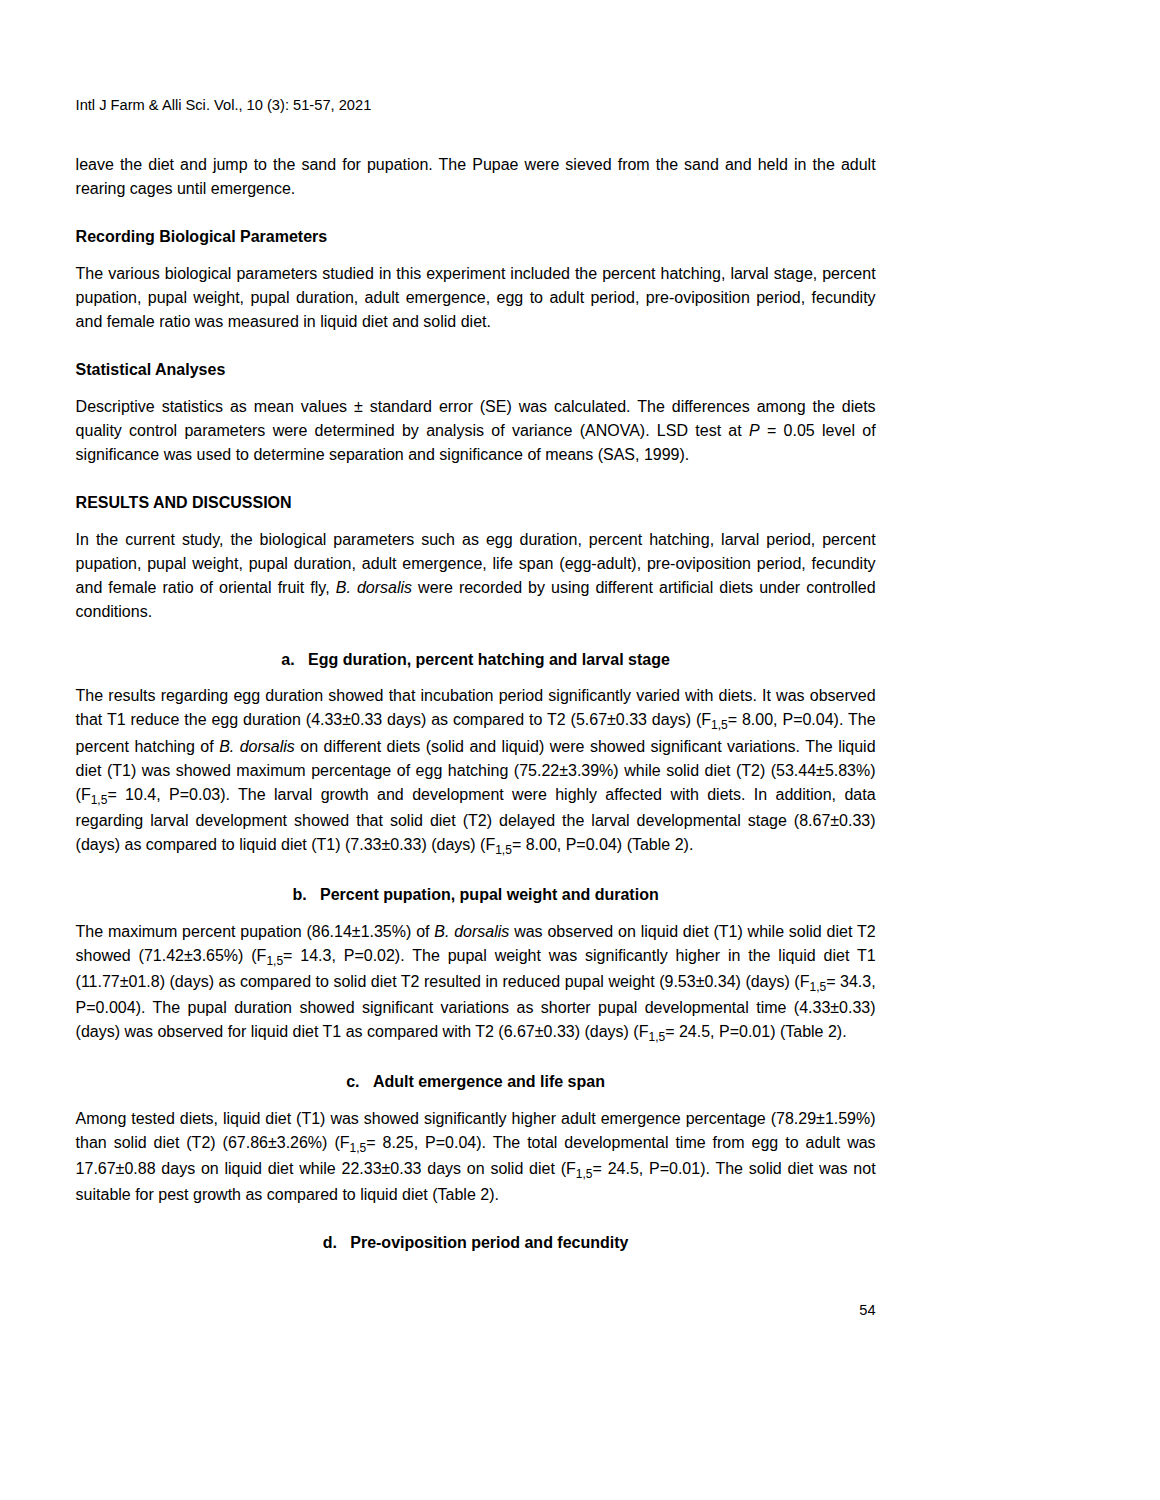Intl J Farm & Alli Sci. Vol., 10 (3): 51-57, 2021
leave the diet and jump to the sand for pupation. The Pupae were sieved from the sand and held in the adult rearing cages until emergence.
Recording Biological Parameters
The various biological parameters studied in this experiment included the percent hatching, larval stage, percent pupation, pupal weight, pupal duration, adult emergence, egg to adult period, pre-oviposition period, fecundity and female ratio was measured in liquid diet and solid diet.
Statistical Analyses
Descriptive statistics as mean values ± standard error (SE) was calculated. The differences among the diets quality control parameters were determined by analysis of variance (ANOVA). LSD test at P = 0.05 level of significance was used to determine separation and significance of means (SAS, 1999).
RESULTS AND DISCUSSION
In the current study, the biological parameters such as egg duration, percent hatching, larval period, percent pupation, pupal weight, pupal duration, adult emergence, life span (egg-adult), pre-oviposition period, fecundity and female ratio of oriental fruit fly, B. dorsalis were recorded by using different artificial diets under controlled conditions.
a. Egg duration, percent hatching and larval stage
The results regarding egg duration showed that incubation period significantly varied with diets. It was observed that T1 reduce the egg duration (4.33±0.33 days) as compared to T2 (5.67±0.33 days) (F1,5= 8.00, P=0.04). The percent hatching of B. dorsalis on different diets (solid and liquid) were showed significant variations. The liquid diet (T1) was showed maximum percentage of egg hatching (75.22±3.39%) while solid diet (T2) (53.44±5.83%) (F1,5= 10.4, P=0.03). The larval growth and development were highly affected with diets. In addition, data regarding larval development showed that solid diet (T2) delayed the larval developmental stage (8.67±0.33) (days) as compared to liquid diet (T1) (7.33±0.33) (days) (F1,5= 8.00, P=0.04) (Table 2).
b. Percent pupation, pupal weight and duration
The maximum percent pupation (86.14±1.35%) of B. dorsalis was observed on liquid diet (T1) while solid diet T2 showed (71.42±3.65%) (F1,5= 14.3, P=0.02). The pupal weight was significantly higher in the liquid diet T1 (11.77±01.8) (days) as compared to solid diet T2 resulted in reduced pupal weight (9.53±0.34) (days) (F1,5= 34.3, P=0.004). The pupal duration showed significant variations as shorter pupal developmental time (4.33±0.33) (days) was observed for liquid diet T1 as compared with T2 (6.67±0.33) (days) (F1,5= 24.5, P=0.01) (Table 2).
c. Adult emergence and life span
Among tested diets, liquid diet (T1) was showed significantly higher adult emergence percentage (78.29±1.59%) than solid diet (T2) (67.86±3.26%) (F1,5= 8.25, P=0.04). The total developmental time from egg to adult was 17.67±0.88 days on liquid diet while 22.33±0.33 days on solid diet (F1,5= 24.5, P=0.01). The solid diet was not suitable for pest growth as compared to liquid diet (Table 2).
d. Pre-oviposition period and fecundity
54